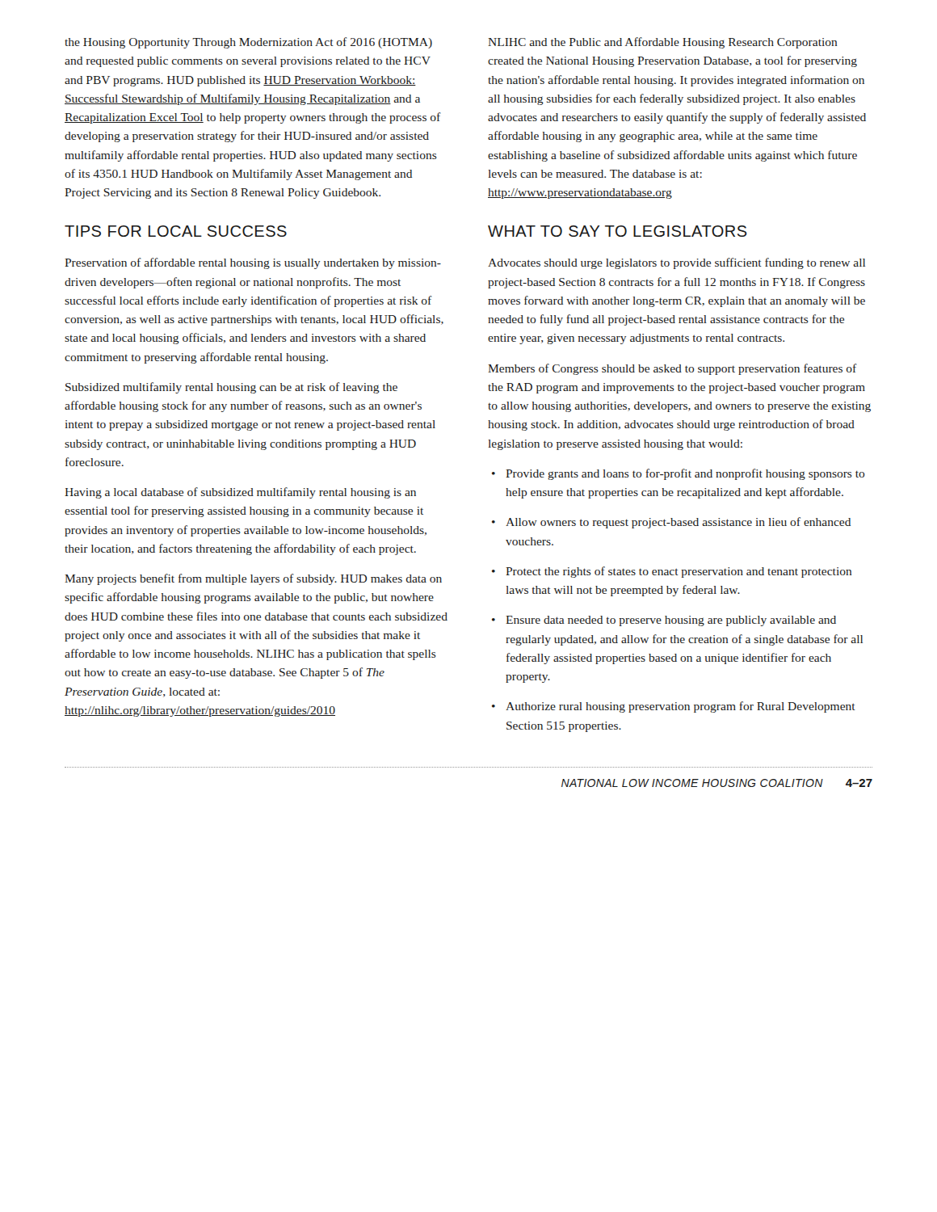the Housing Opportunity Through Modernization Act of 2016 (HOTMA) and requested public comments on several provisions related to the HCV and PBV programs. HUD published its HUD Preservation Workbook: Successful Stewardship of Multifamily Housing Recapitalization and a Recapitalization Excel Tool to help property owners through the process of developing a preservation strategy for their HUD-insured and/or assisted multifamily affordable rental properties. HUD also updated many sections of its 4350.1 HUD Handbook on Multifamily Asset Management and Project Servicing and its Section 8 Renewal Policy Guidebook.
TIPS FOR LOCAL SUCCESS
Preservation of affordable rental housing is usually undertaken by mission-driven developers—often regional or national nonprofits. The most successful local efforts include early identification of properties at risk of conversion, as well as active partnerships with tenants, local HUD officials, state and local housing officials, and lenders and investors with a shared commitment to preserving affordable rental housing.
Subsidized multifamily rental housing can be at risk of leaving the affordable housing stock for any number of reasons, such as an owner's intent to prepay a subsidized mortgage or not renew a project-based rental subsidy contract, or uninhabitable living conditions prompting a HUD foreclosure.
Having a local database of subsidized multifamily rental housing is an essential tool for preserving assisted housing in a community because it provides an inventory of properties available to low-income households, their location, and factors threatening the affordability of each project.
Many projects benefit from multiple layers of subsidy. HUD makes data on specific affordable housing programs available to the public, but nowhere does HUD combine these files into one database that counts each subsidized project only once and associates it with all of the subsidies that make it affordable to low income households. NLIHC has a publication that spells out how to create an easy-to-use database. See Chapter 5 of The Preservation Guide, located at: http://nlihc.org/library/other/preservation/guides/2010
NLIHC and the Public and Affordable Housing Research Corporation created the National Housing Preservation Database, a tool for preserving the nation's affordable rental housing. It provides integrated information on all housing subsidies for each federally subsidized project. It also enables advocates and researchers to easily quantify the supply of federally assisted affordable housing in any geographic area, while at the same time establishing a baseline of subsidized affordable units against which future levels can be measured. The database is at: http://www.preservationdatabase.org
WHAT TO SAY TO LEGISLATORS
Advocates should urge legislators to provide sufficient funding to renew all project-based Section 8 contracts for a full 12 months in FY18. If Congress moves forward with another long-term CR, explain that an anomaly will be needed to fully fund all project-based rental assistance contracts for the entire year, given necessary adjustments to rental contracts.
Members of Congress should be asked to support preservation features of the RAD program and improvements to the project-based voucher program to allow housing authorities, developers, and owners to preserve the existing housing stock. In addition, advocates should urge reintroduction of broad legislation to preserve assisted housing that would:
Provide grants and loans to for-profit and nonprofit housing sponsors to help ensure that properties can be recapitalized and kept affordable.
Allow owners to request project-based assistance in lieu of enhanced vouchers.
Protect the rights of states to enact preservation and tenant protection laws that will not be preempted by federal law.
Ensure data needed to preserve housing are publicly available and regularly updated, and allow for the creation of a single database for all federally assisted properties based on a unique identifier for each property.
Authorize rural housing preservation program for Rural Development Section 515 properties.
NATIONAL LOW INCOME HOUSING COALITION 4–27